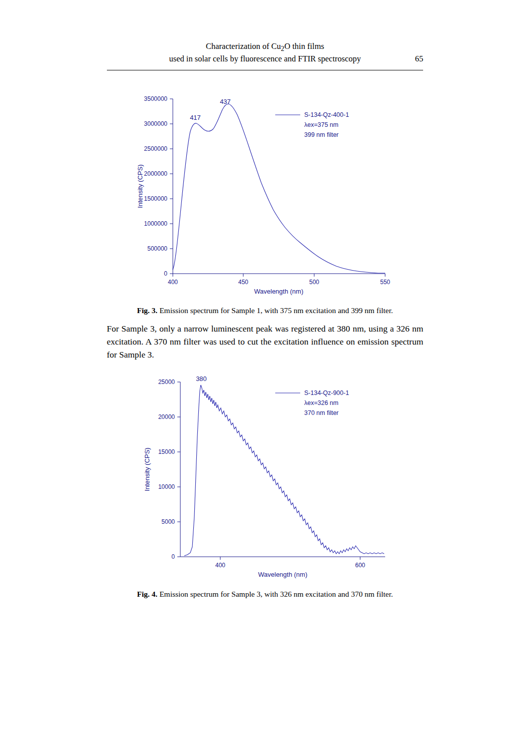Characterization of Cu2O thin films used in solar cells by fluorescence and FTIR spectroscopy 65
0 500000 1000000 1500000 2000000 2500000 3000000 3500000 400 450 500 550 Wavelength (nm) Intensity (CPS) 417 437 S-134-Qz-400-1 λex=375 nm 399 nm filter
Fig. 3. Emission spectrum for Sample 1, with 375 nm excitation and 399 nm filter.
For Sample 3, only a narrow luminescent peak was registered at 380 nm, using a 326 nm excitation. A 370 nm filter was used to cut the excitation influence on emission spectrum for Sample 3.
0 5000 10000 15000 20000 25000 400 600 Wavelength (nm) Intensity (CPS) 380 S-134-Qz-900-1 λex=326 nm 370 nm filter
Fig. 4. Emission spectrum for Sample 3, with 326 nm excitation and 370 nm filter.